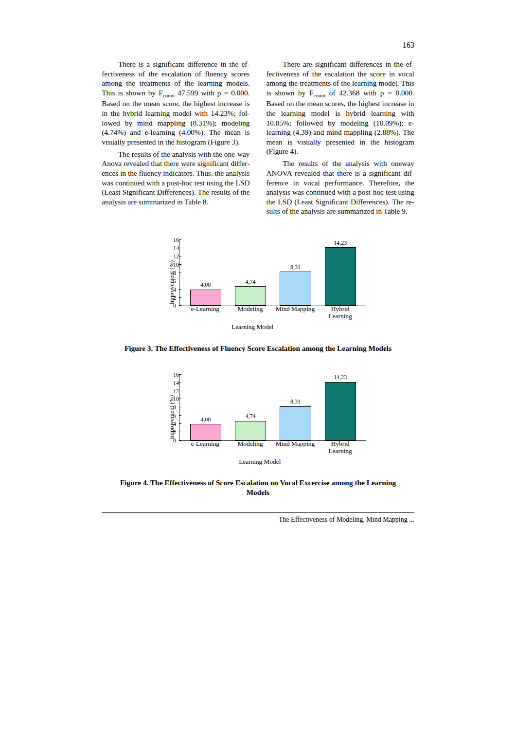163
There is a significant difference in the effectiveness of the escalation of fluency scores among the treatments of the learning models. This is shown by Fcount 47.599 with p = 0.000. Based on the mean score, the highest increase is in the hybrid learning model with 14.23%; followed by mind mappling (8.31%); modeling (4.74%) and e-learning (4.00%). The mean is visually presented in the histogram (Figure 3).
The results of the analysis with the one-way Anova revealed that there were significant differences in the fluency indicators. Thus, the analysis was continued with a post-hoc test using the LSD (Least Significant Differences). The results of the analysis are summarized in Table 8.
There are significant differences in the effectiveness of the escalation the score in vocal among the treatments of the learning model. This is shown by Fcount of 42.368 with p = 0.000. Based on the mean scores, the highest increase in the learning model is hybrid learning with 10.85%; followed by modeling (10.09%); e-learning (4.39) and mind mappling (2.88%). The mean is visually presented in the histogram (Figure 4).
The results of the analysis with oneway ANOVA revealed that there is a significant difference in vocal performance. Therefore, the analysis was continued with a post-hoc test using the LSD (Least Significant Differences). The results of the analysis are summarized in Table 9.
Improvement (%)
0
2
4
6
8
10
12
14
16
4,00
4,74
8,31
14,23
e-Learning Modeling Mind Mapping Hybrid
Learning
Learning Model
Figure 3. The Effectiveness of Fluency Score Escalation among the Learning Models
Improvement (%)
0
2
4
6
8
10
12
14
16
4,00
4,74
8,31
14,23
e-Learning Modeling Mind Mapping Hybrid
Learning
Learning Model
Figure 4. The Effectiveness of Score Escalation on Vocal Excercise among the Learning
Models
The Effectiveness of Modeling, Mind Mapping ...